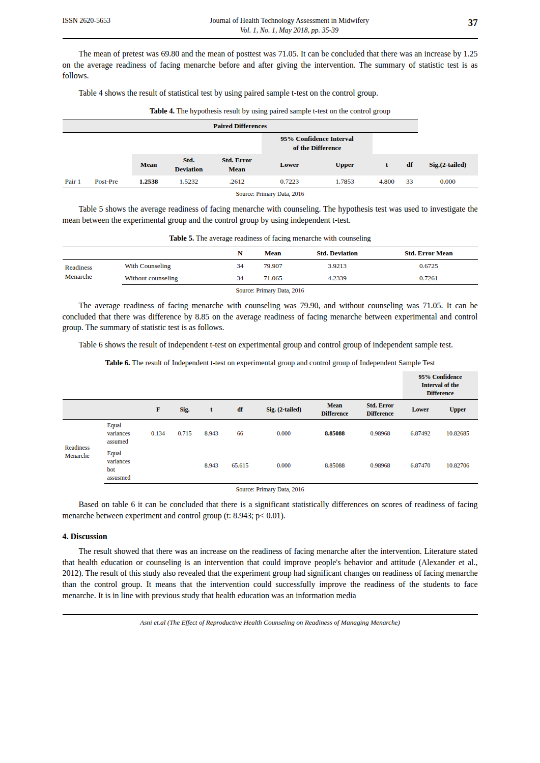ISSN 2620-5653
Journal of Health Technology Assessment in Midwifery Vol. 1, No. 1, May 2018, pp. 35-39
37
The mean of pretest was 69.80 and the mean of posttest was 71.05. It can be concluded that there was an increase by 1.25 on the average readiness of facing menarche before and after giving the intervention. The summary of statistic test is as follows.
Table 4 shows the result of statistical test by using paired sample t-test on the control group.
Table 4. The hypothesis result by using paired sample t-test on the control group
| Paired Differences |
| | | 95% Confidence Interval of the Difference | |
| | Mean | Std. Deviation | Std. Error Mean | Lower | Upper | t | df | Sig.(2-tailed) |
| Pair 1 | Post-Pre | 1.2538 | 1.5232 | .2612 | 0.7223 | 1.7853 | 4.800 | 33 | 0.000 |
Source: Primary Data, 2016
Table 5 shows the average readiness of facing menarche with counseling. The hypothesis test was used to investigate the mean between the experimental group and the control group by using independent t-test.
Table 5. The average readiness of facing menarche with counseling
| | N | Mean | Std. Deviation | Std. Error Mean |
| --- | --- | --- | --- | --- |
| Readiness Menarche | With Counseling | 34 | 79.907 | 3.9213 | 0.6725 |
| Without counseling | 34 | 71.065 | 4.2339 | 0.7261 |
Source: Primary Data, 2016
The average readiness of facing menarche with counseling was 79.90, and without counseling was 71.05. It can be concluded that there was difference by 8.85 on the average readiness of facing menarche between experimental and control group. The summary of statistic test is as follows.
Table 6 shows the result of independent t-test on experimental group and control group of independent sample test.
Table 6. The result of Independent t-test on experimental group and control group of Independent Sample Test
| | 95% Confidence Interval of the Difference |
| | F | Sig. | t | df | Sig. (2-tailed) | Mean Difference | Std. Error Difference | Lower | Upper |
| Readiness Menarche | Equal variances assumed | 0.134 | 0.715 | 8.943 | 66 | 0.000 | 8.85088 | 0.98968 | 6.87492 | 10.82685 |
| Equal variances bot assusmed | | | 8.943 | 65.615 | 0.000 | 8.85088 | 0.98968 | 6.87470 | 10.82706 |
Source: Primary Data, 2016
Based on table 6 it can be concluded that there is a significant statistically differences on scores of readiness of facing menarche between experiment and control group (t: 8.943; p< 0.01).
4. Discussion
The result showed that there was an increase on the readiness of facing menarche after the intervention. Literature stated that health education or counseling is an intervention that could improve people's behavior and attitude (Alexander et al., 2012). The result of this study also revealed that the experiment group had significant changes on readiness of facing menarche than the control group. It means that the intervention could successfully improve the readiness of the students to face menarche. It is in line with previous study that health education was an information media
Asni et.al (The Effect of Reproductive Health Counseling on Readiness of Managing Menarche)